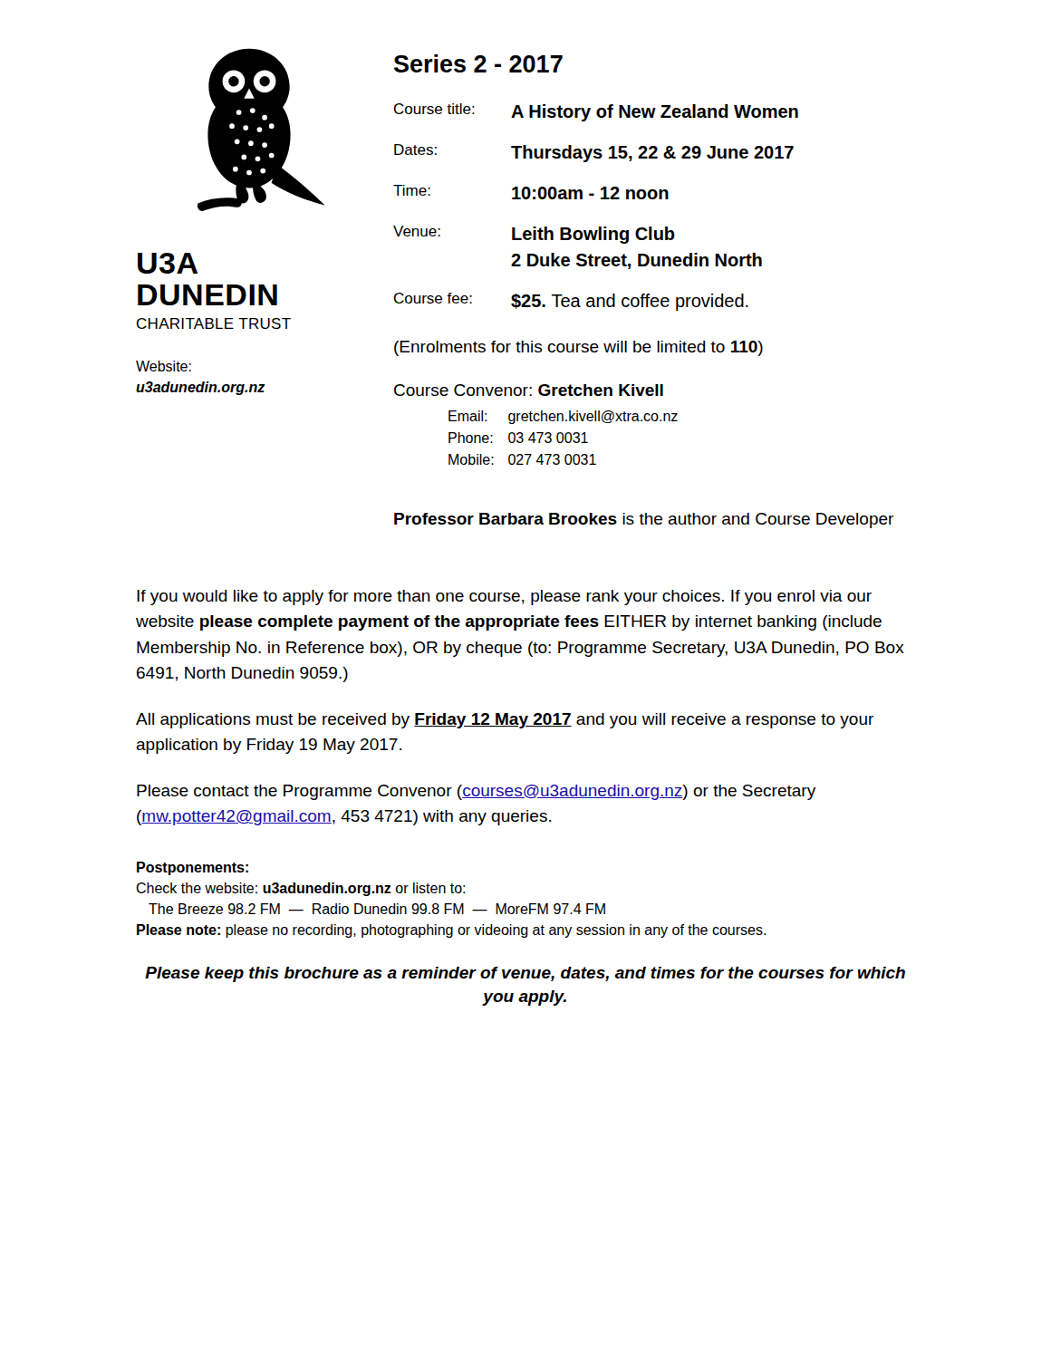U3A
DUNEDIN
CHARITABLE TRUST
Website:u3adunedin.org.nz
Series 2 - 2017
| Course title: | A History of New Zealand Women |
| Dates: | Thursdays 15, 22 & 29 June 2017 |
| Time: | 10:00am - 12 noon |
| Venue: | Leith Bowling Club 2 Duke Street, Dunedin North |
| Course fee: | $25. Tea and coffee provided. |
(Enrolments for this course will be limited to 110)
Course Convenor: Gretchen Kivell
Email: gretchen.kivell@xtra.co.nz
Phone: 03 473 0031
Mobile: 027 473 0031
Professor Barbara Brookes is the author and Course Developer
If you would like to apply for more than one course, please rank your choices. If you enrol via our website please complete payment of the appropriate fees EITHER by internet banking (include Membership No. in Reference box), OR by cheque (to: Programme Secretary, U3A Dunedin, PO Box 6491, North Dunedin 9059.)
All applications must be received by Friday 12 May 2017 and you will receive a response to your application by Friday 19 May 2017.
Please contact the Programme Convenor (courses@u3adunedin.org.nz) or the Secretary (mw.potter42@gmail.com, 453 4721) with any queries.
Postponements:
Check the website: u3adunedin.org.nz or listen to:
The Breeze 98.2 FM — Radio Dunedin 99.8 FM — MoreFM 97.4 FM
Please note: please no recording, photographing or videoing at any session in any of the courses.
Please keep this brochure as a reminder of venue, dates, and times for the courses for which you apply.